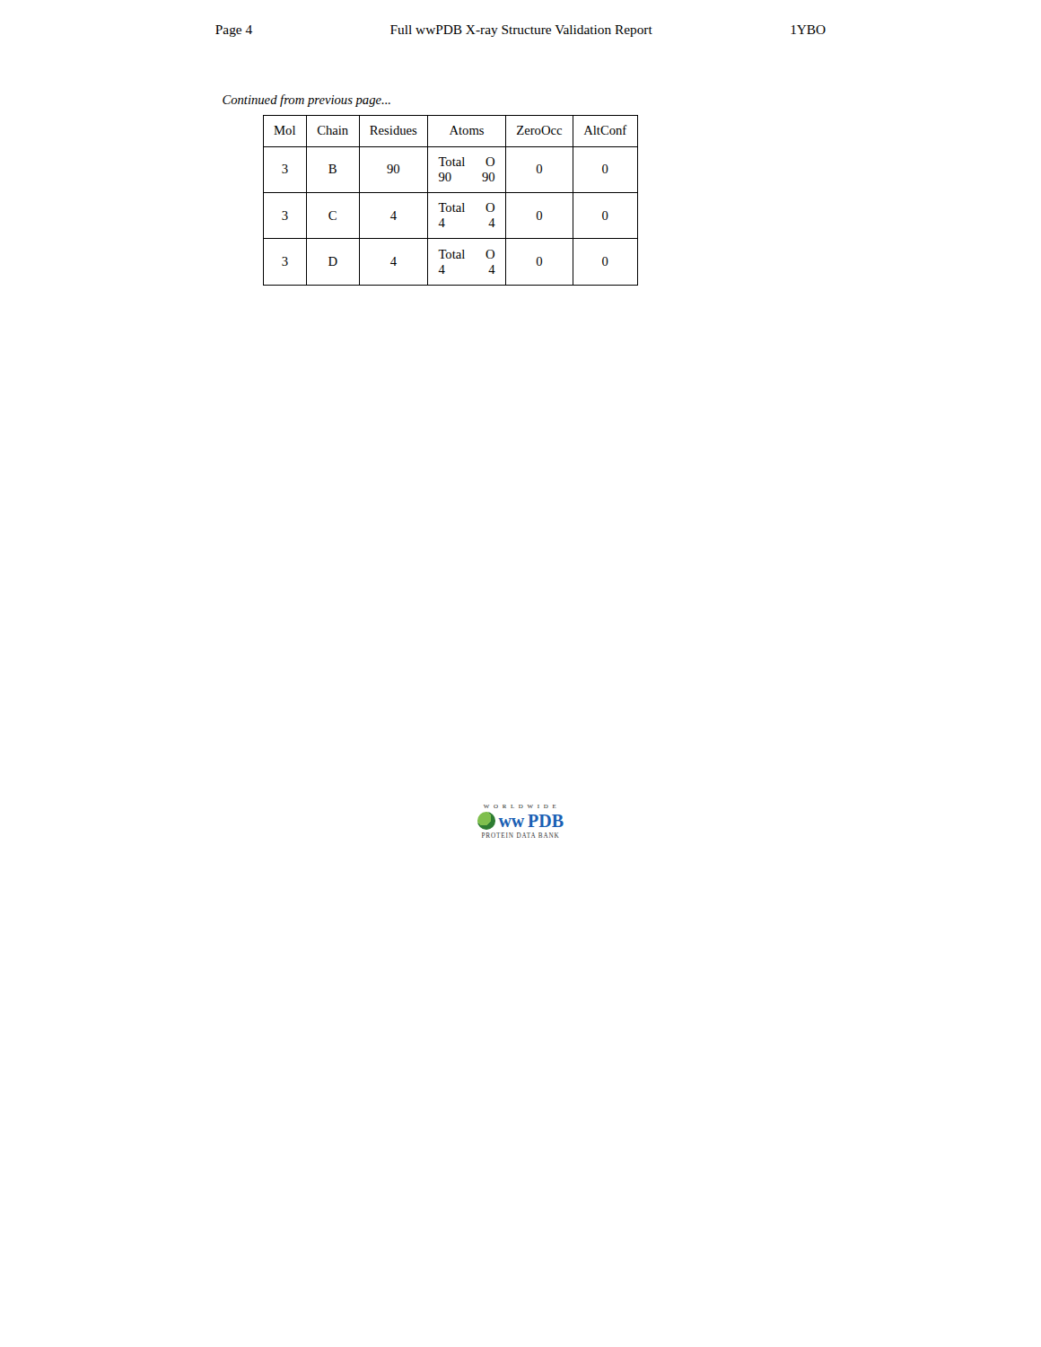Page 4
Full wwPDB X-ray Structure Validation Report
1YBO
Continued from previous page...
| Mol | Chain | Residues | Atoms | ZeroOcc | AltConf |
| --- | --- | --- | --- | --- | --- |
| 3 | B | 90 | Total O 90 90 | 0 | 0 |
| 3 | C | 4 | Total O 4 4 | 0 | 0 |
| 3 | D | 4 | Total O 4 4 | 0 | 0 |
W O R L D W I D E
ww PDB
PROTEIN DATA BANK